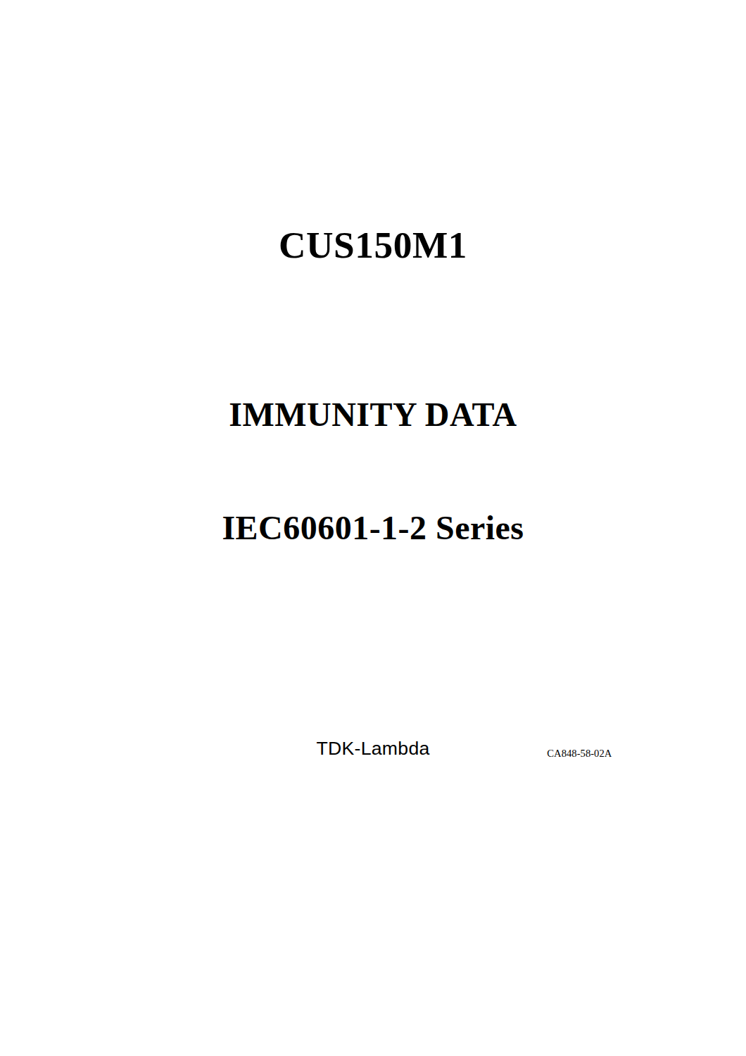CUS150M1
IMMUNITY DATA
IEC60601-1-2 Series
TDK-Lambda CA848-58-02A